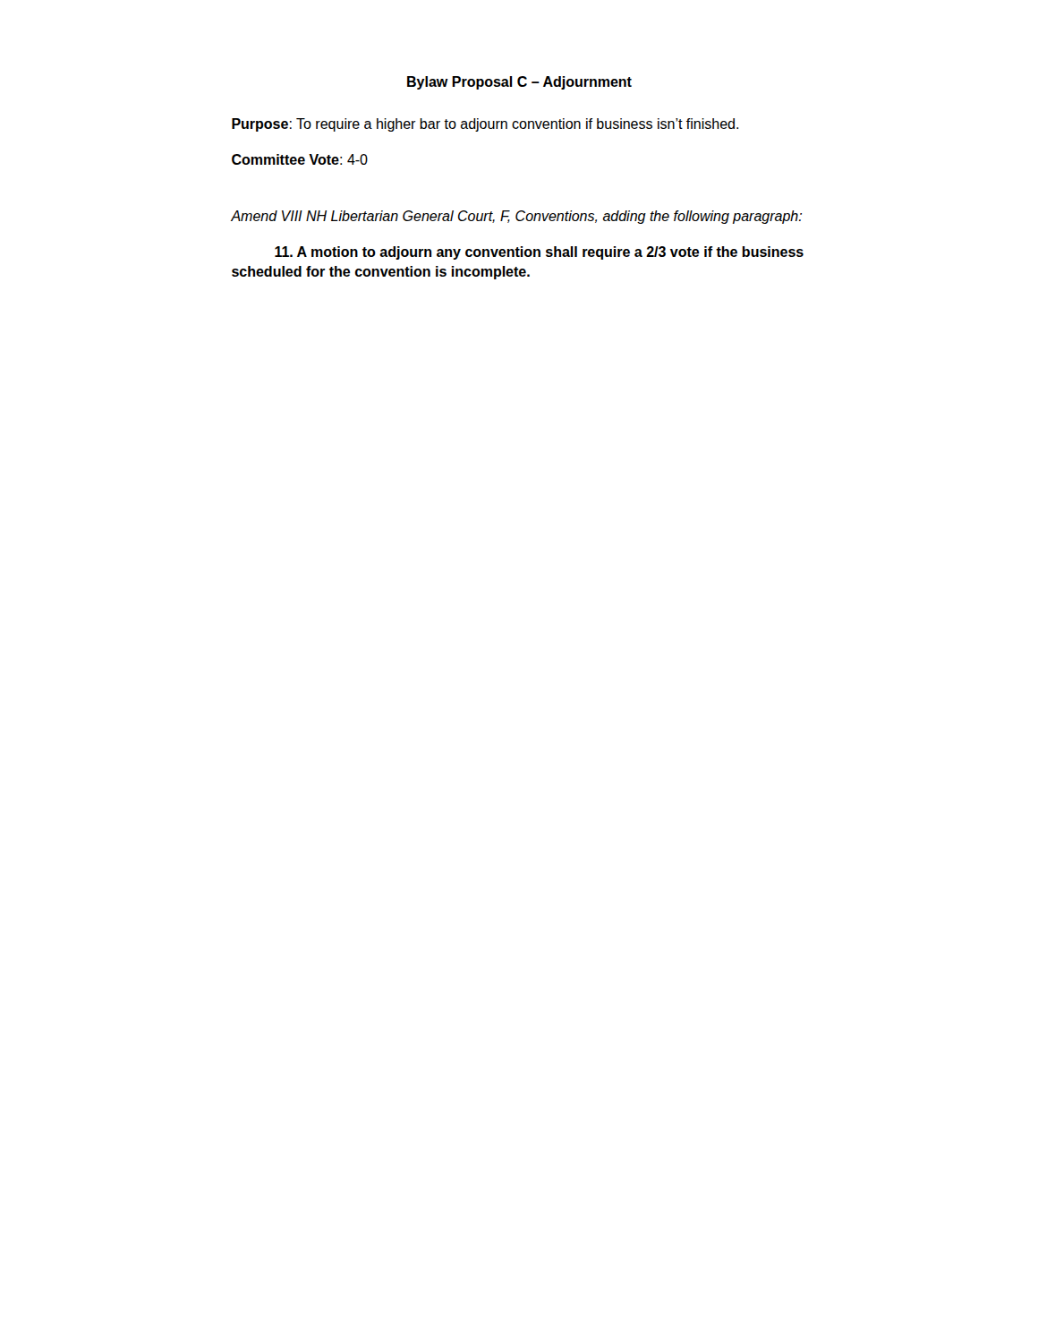Bylaw Proposal C – Adjournment
Purpose: To require a higher bar to adjourn convention if business isn’t finished.
Committee Vote: 4-0
Amend VIII NH Libertarian General Court, F, Conventions, adding the following paragraph:
11. A motion to adjourn any convention shall require a 2/3 vote if the business scheduled for the convention is incomplete.